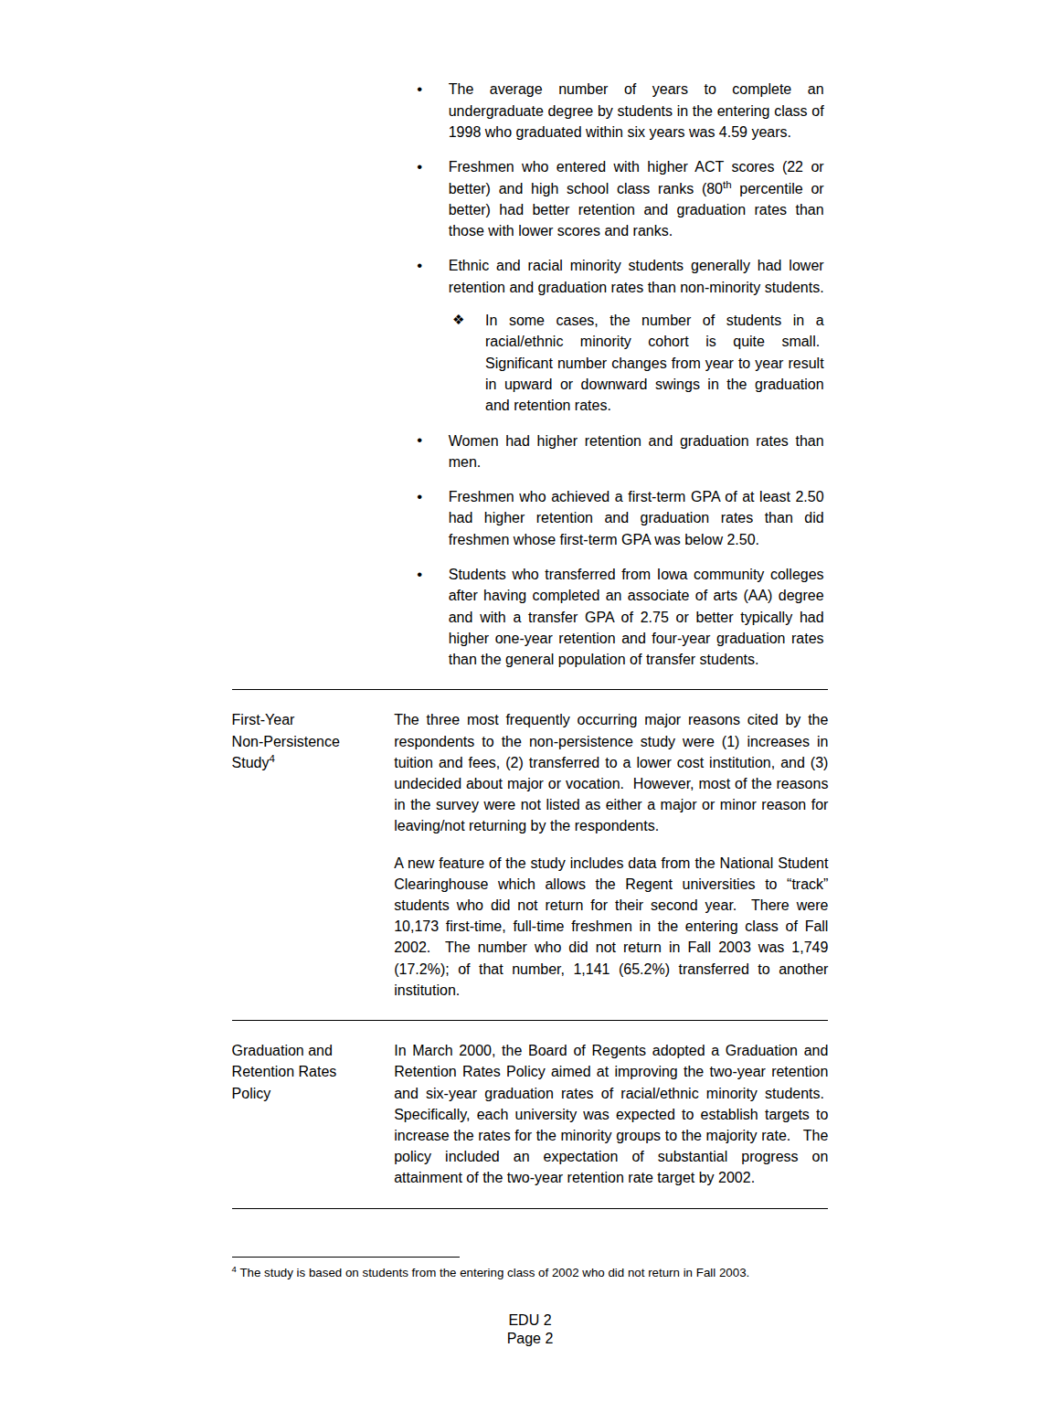The average number of years to complete an undergraduate degree by students in the entering class of 1998 who graduated within six years was 4.59 years.
Freshmen who entered with higher ACT scores (22 or better) and high school class ranks (80th percentile or better) had better retention and graduation rates than those with lower scores and ranks.
Ethnic and racial minority students generally had lower retention and graduation rates than non-minority students.
In some cases, the number of students in a racial/ethnic minority cohort is quite small. Significant number changes from year to year result in upward or downward swings in the graduation and retention rates.
Women had higher retention and graduation rates than men.
Freshmen who achieved a first-term GPA of at least 2.50 had higher retention and graduation rates than did freshmen whose first-term GPA was below 2.50.
Students who transferred from Iowa community colleges after having completed an associate of arts (AA) degree and with a transfer GPA of 2.75 or better typically had higher one-year retention and four-year graduation rates than the general population of transfer students.
First-Year
Non-Persistence
Study4
The three most frequently occurring major reasons cited by the respondents to the non-persistence study were (1) increases in tuition and fees, (2) transferred to a lower cost institution, and (3) undecided about major or vocation. However, most of the reasons in the survey were not listed as either a major or minor reason for leaving/not returning by the respondents.
A new feature of the study includes data from the National Student Clearinghouse which allows the Regent universities to “track” students who did not return for their second year. There were 10,173 first-time, full-time freshmen in the entering class of Fall 2002. The number who did not return in Fall 2003 was 1,749 (17.2%); of that number, 1,141 (65.2%) transferred to another institution.
Graduation and
Retention Rates
Policy
In March 2000, the Board of Regents adopted a Graduation and Retention Rates Policy aimed at improving the two-year retention and six-year graduation rates of racial/ethnic minority students. Specifically, each university was expected to establish targets to increase the rates for the minority groups to the majority rate. The policy included an expectation of substantial progress on attainment of the two-year retention rate target by 2002.
4 The study is based on students from the entering class of 2002 who did not return in Fall 2003.
EDU 2
Page 2